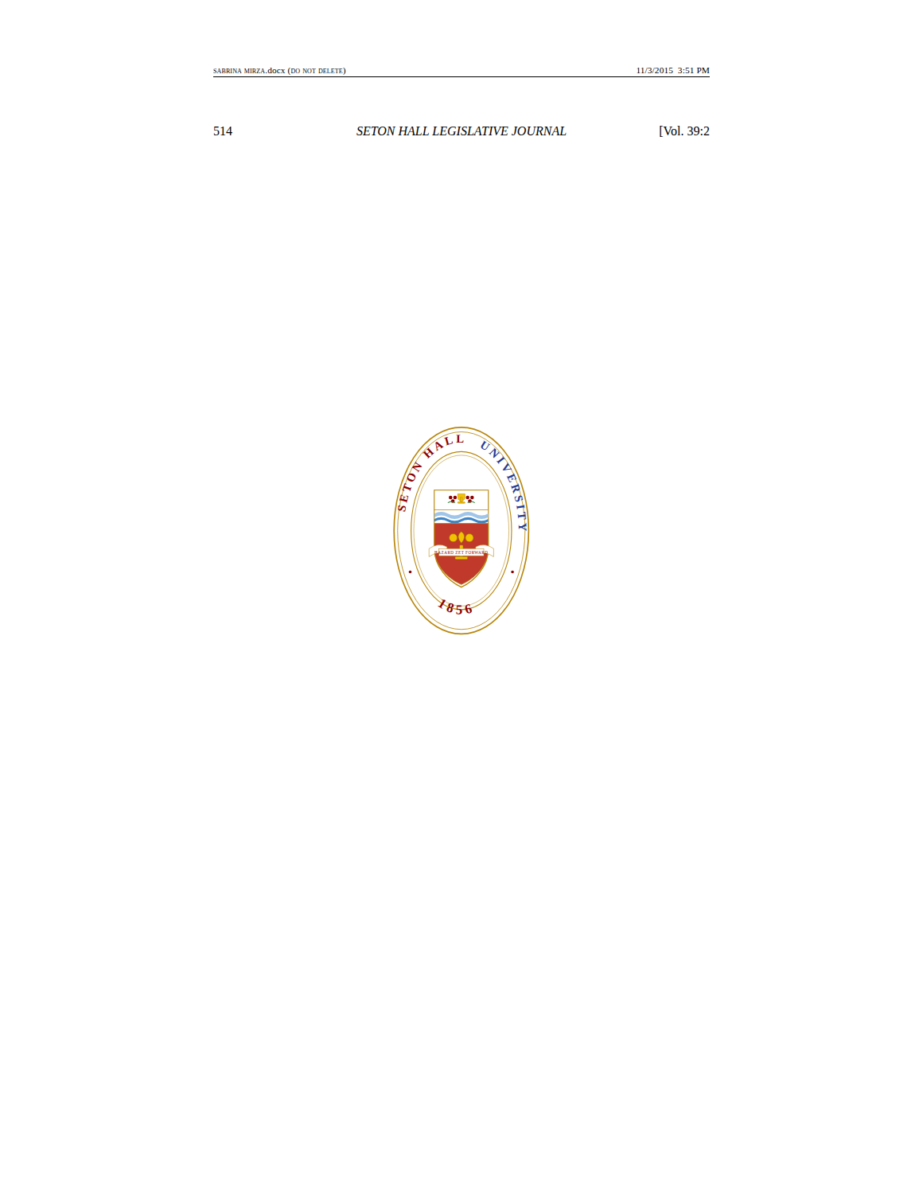Sabrina Mirza.docx (Do Not Delete)
11/3/2015 3:51 PM
514
SETON HALL LEGISLATIVE JOURNAL
[Vol. 39:2
Seton Hall University Seal Oval seal with the words SETON HALL UNIVERSITY, the date 1856, and a central coat of arms with a chalice, wavy bars, and a motto ribbon reading HAZARD ZET FORWARD. SETON HALL UNIVERSITY 1856 HAZARD ZET FORWARD